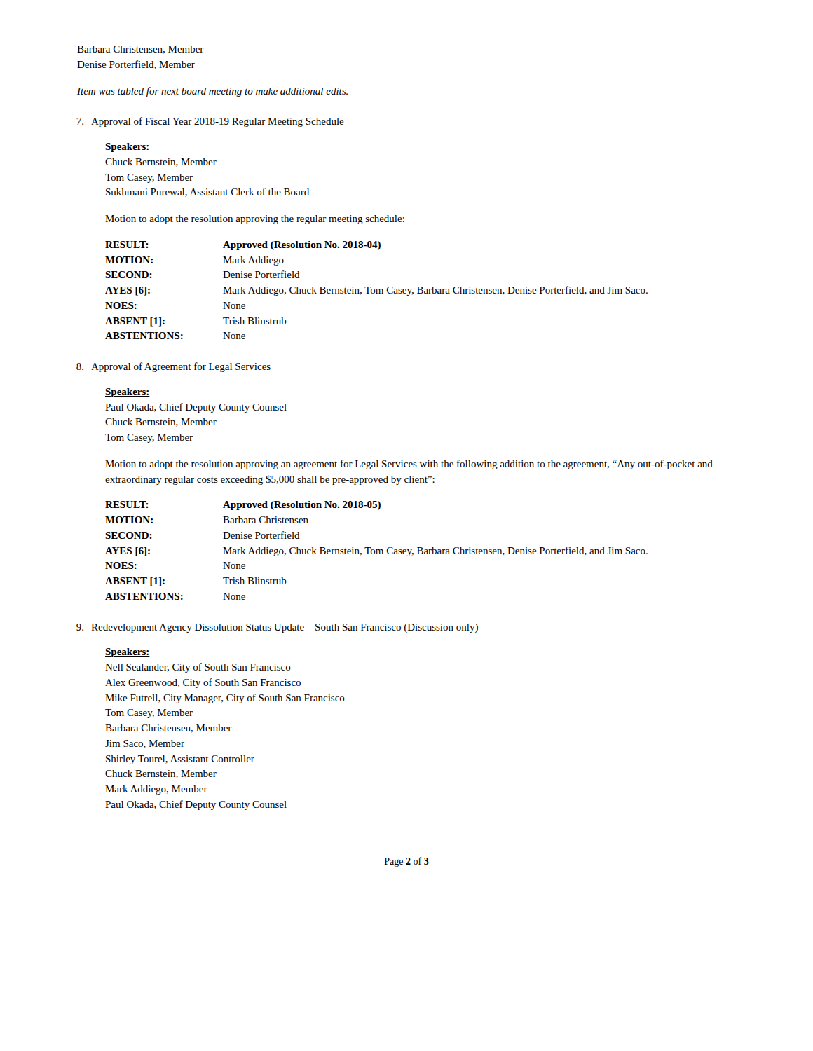Barbara Christensen, Member
Denise Porterfield, Member
Item was tabled for next board meeting to make additional edits.
7. Approval of Fiscal Year 2018-19 Regular Meeting Schedule
Speakers:
Chuck Bernstein, Member
Tom Casey, Member
Sukhmani Purewal, Assistant Clerk of the Board
Motion to adopt the resolution approving the regular meeting schedule:
| RESULT: | Approved (Resolution No. 2018-04) |
| MOTION: | Mark Addiego |
| SECOND: | Denise Porterfield |
| AYES [6]: | Mark Addiego, Chuck Bernstein, Tom Casey, Barbara Christensen, Denise Porterfield, and Jim Saco. |
| NOES: | None |
| ABSENT [1]: | Trish Blinstrub |
| ABSTENTIONS: | None |
8. Approval of Agreement for Legal Services
Speakers:
Paul Okada, Chief Deputy County Counsel
Chuck Bernstein, Member
Tom Casey, Member
Motion to adopt the resolution approving an agreement for Legal Services with the following addition to the agreement, “Any out-of-pocket and extraordinary regular costs exceeding $5,000 shall be pre-approved by client”:
| RESULT: | Approved (Resolution No. 2018-05) |
| MOTION: | Barbara Christensen |
| SECOND: | Denise Porterfield |
| AYES [6]: | Mark Addiego, Chuck Bernstein, Tom Casey, Barbara Christensen, Denise Porterfield, and Jim Saco. |
| NOES: | None |
| ABSENT [1]: | Trish Blinstrub |
| ABSTENTIONS: | None |
9. Redevelopment Agency Dissolution Status Update – South San Francisco (Discussion only)
Speakers:
Nell Sealander, City of South San Francisco
Alex Greenwood, City of South San Francisco
Mike Futrell, City Manager, City of South San Francisco
Tom Casey, Member
Barbara Christensen, Member
Jim Saco, Member
Shirley Tourel, Assistant Controller
Chuck Bernstein, Member
Mark Addiego, Member
Paul Okada, Chief Deputy County Counsel
Page 2 of 3